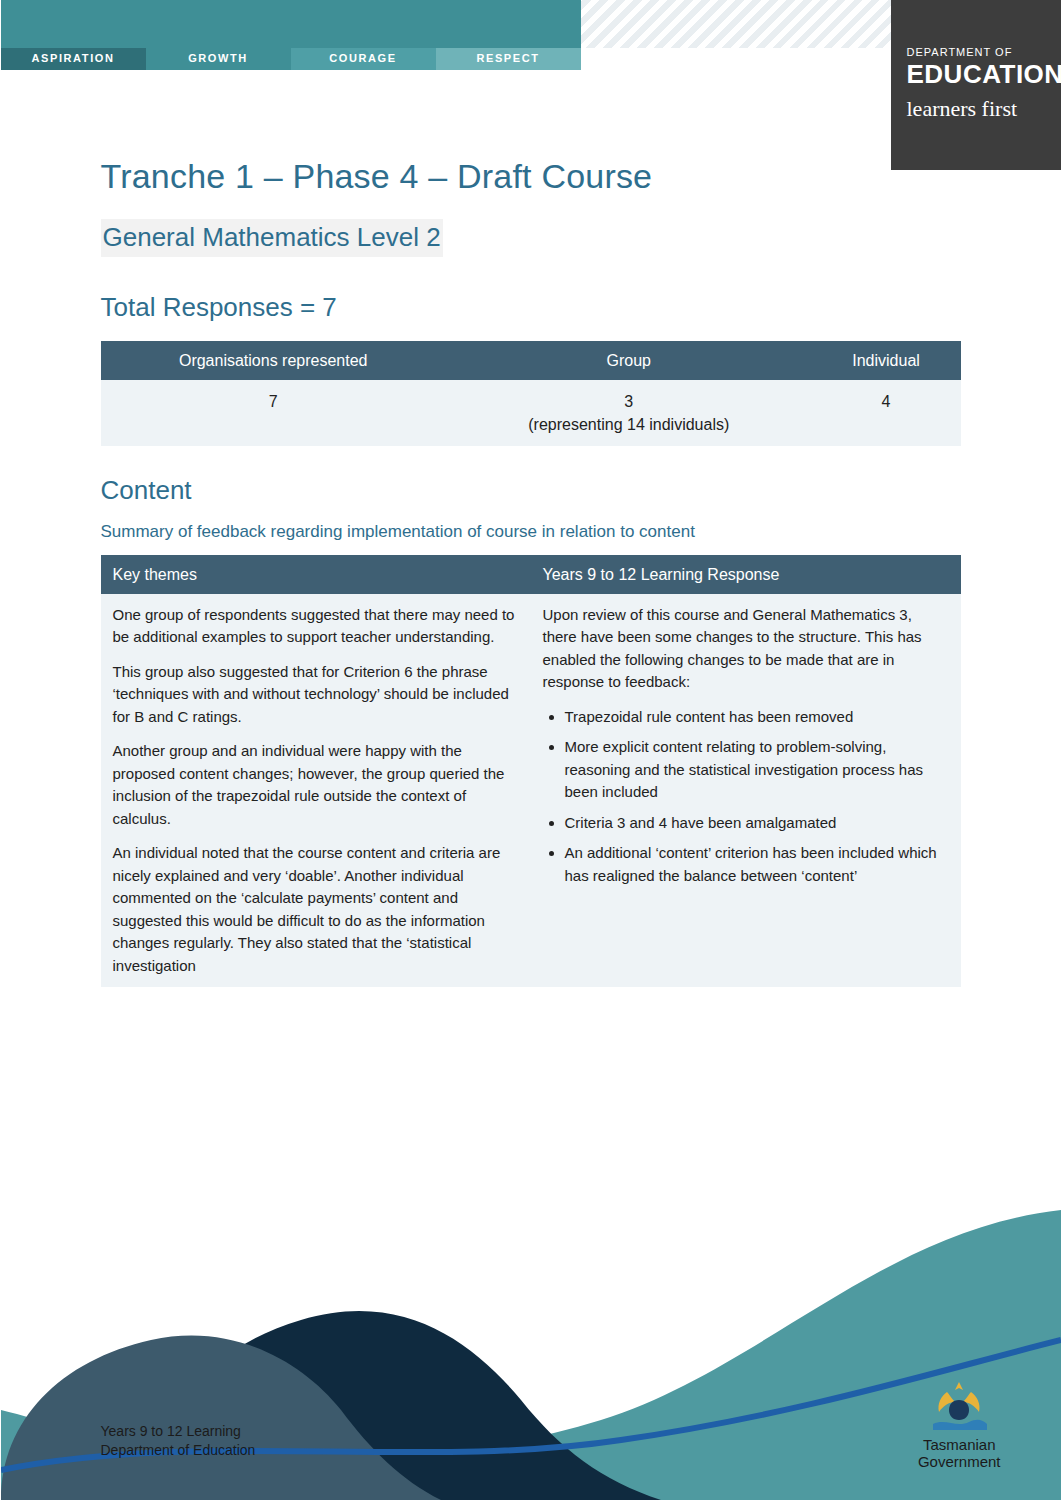Aspiration Growth Courage Respect
Department of
EDUCATION
learners first
Tranche 1 – Phase 4 – Draft Course
General Mathematics Level 2
Total Responses = 7
| Organisations represented | Group | Individual |
| --- | --- | --- |
| 7 | 3 (representing 14 individuals) | 4 |
Content
Summary of feedback regarding implementation of course in relation to content
| Key themes | Years 9 to 12 Learning Response |
| --- | --- |
| One group of respondents suggested that there may need to be additional examples to support teacher understanding. This group also suggested that for Criterion 6 the phrase ‘techniques with and without technology’ should be included for B and C ratings. Another group and an individual were happy with the proposed content changes; however, the group queried the inclusion of the trapezoidal rule outside the context of calculus. An individual noted that the course content and criteria are nicely explained and very ‘doable’. Another individual commented on the ‘calculate payments’ content and suggested this would be difficult to do as the information changes regularly. They also stated that the ‘statistical investigation | Upon review of this course and General Mathematics 3, there have been some changes to the structure. This has enabled the following changes to be made that are in response to feedback: Trapezoidal rule content has been removed More explicit content relating to problem-solving, reasoning and the statistical investigation process has been included Criteria 3 and 4 have been amalgamated An additional ‘content’ criterion has been included which has realigned the balance between ‘content’ |
Years 9 to 12 Learning
Department of Education
Tasmanian
Government